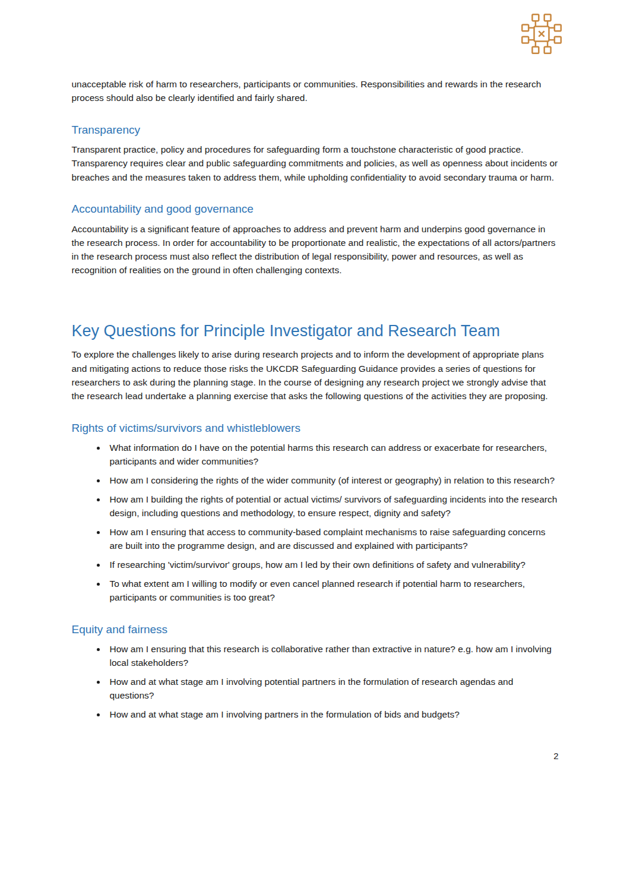unacceptable risk of harm to researchers, participants or communities. Responsibilities and rewards in the research process should also be clearly identified and fairly shared.
Transparency
Transparent practice, policy and procedures for safeguarding form a touchstone characteristic of good practice. Transparency requires clear and public safeguarding commitments and policies, as well as openness about incidents or breaches and the measures taken to address them, while upholding confidentiality to avoid secondary trauma or harm.
Accountability and good governance
Accountability is a significant feature of approaches to address and prevent harm and underpins good governance in the research process. In order for accountability to be proportionate and realistic, the expectations of all actors/partners in the research process must also reflect the distribution of legal responsibility, power and resources, as well as recognition of realities on the ground in often challenging contexts.
Key Questions for Principle Investigator and Research Team
To explore the challenges likely to arise during research projects and to inform the development of appropriate plans and mitigating actions to reduce those risks the UKCDR Safeguarding Guidance provides a series of questions for researchers to ask during the planning stage. In the course of designing any research project we strongly advise that the research lead undertake a planning exercise that asks the following questions of the activities they are proposing.
Rights of victims/survivors and whistleblowers
What information do I have on the potential harms this research can address or exacerbate for researchers, participants and wider communities?
How am I considering the rights of the wider community (of interest or geography) in relation to this research?
How am I building the rights of potential or actual victims/ survivors of safeguarding incidents into the research design, including questions and methodology, to ensure respect, dignity and safety?
How am I ensuring that access to community-based complaint mechanisms to raise safeguarding concerns are built into the programme design, and are discussed and explained with participants?
If researching 'victim/survivor' groups, how am I led by their own definitions of safety and vulnerability?
To what extent am I willing to modify or even cancel planned research if potential harm to researchers, participants or communities is too great?
Equity and fairness
How am I ensuring that this research is collaborative rather than extractive in nature? e.g. how am I involving local stakeholders?
How and at what stage am I involving potential partners in the formulation of research agendas and questions?
How and at what stage am I involving partners in the formulation of bids and budgets?
2